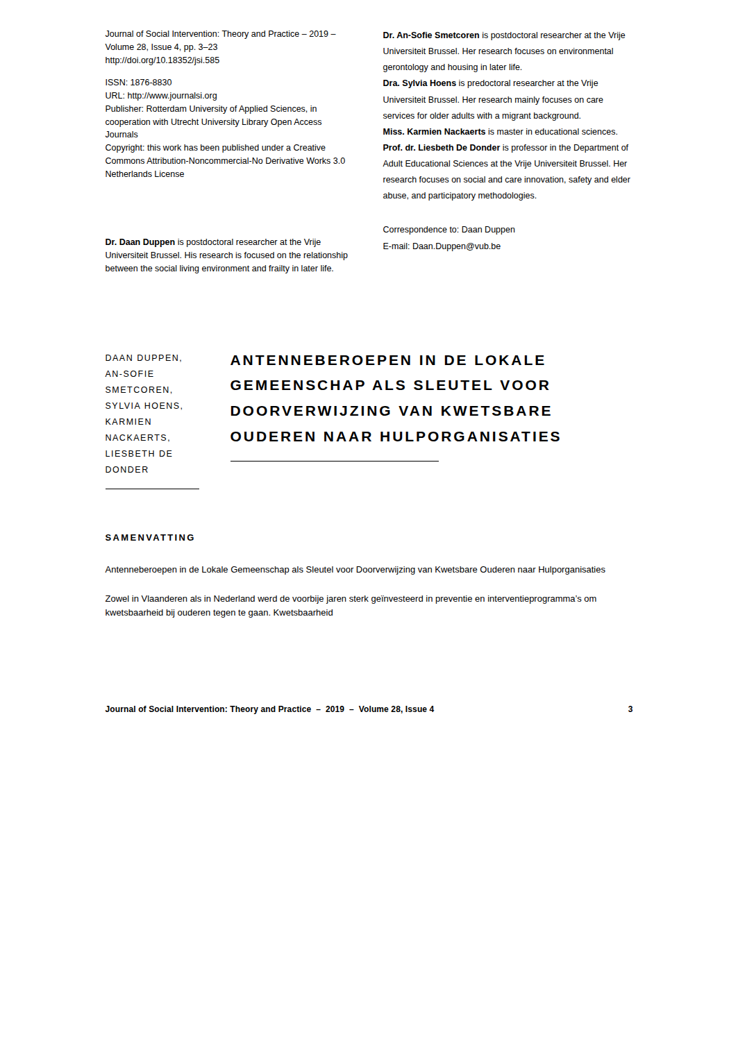Journal of Social Intervention: Theory and Practice – 2019 – Volume 28, Issue 4, pp. 3–23
http://doi.org/10.18352/jsi.585
ISSN: 1876-8830
URL: http://www.journalsi.org
Publisher: Rotterdam University of Applied Sciences, in cooperation with Utrecht University Library Open Access Journals
Copyright: this work has been published under a Creative Commons Attribution-Noncommercial-No Derivative Works 3.0 Netherlands License
Dr. Daan Duppen is postdoctoral researcher at the Vrije Universiteit Brussel. His research is focused on the relationship between the social living environment and frailty in later life.
Dr. An-Sofie Smetcoren is postdoctoral researcher at the Vrije Universiteit Brussel. Her research focuses on environmental gerontology and housing in later life.
Dra. Sylvia Hoens is predoctoral researcher at the Vrije Universiteit Brussel. Her research mainly focuses on care services for older adults with a migrant background.
Miss. Karmien Nackaerts is master in educational sciences.
Prof. dr. Liesbeth De Donder is professor in the Department of Adult Educational Sciences at the Vrije Universiteit Brussel. Her research focuses on social and care innovation, safety and elder abuse, and participatory methodologies.
Correspondence to: Daan Duppen
E-mail: Daan.Duppen@vub.be
Daan Duppen,
An-Sofie
Smetcoren,
Sylvia Hoens,
Karmien
Nackaerts,
Liesbeth De
Donder
Antenneberoepen in de lokale gemeenschap als sleutel voor doorverwijzing van kwetsbare ouderen naar hulporganisaties
Samenvatting
Antenneberoepen in de Lokale Gemeenschap als Sleutel voor Doorverwijzing van Kwetsbare Ouderen naar Hulporganisaties
Zowel in Vlaanderen als in Nederland werd de voorbije jaren sterk geïnvesteerd in preventie en interventieprogramma’s om kwetsbaarheid bij ouderen tegen te gaan. Kwetsbaarheid
Journal of Social Intervention: Theory and Practice – 2019 – Volume 28, Issue 4
3